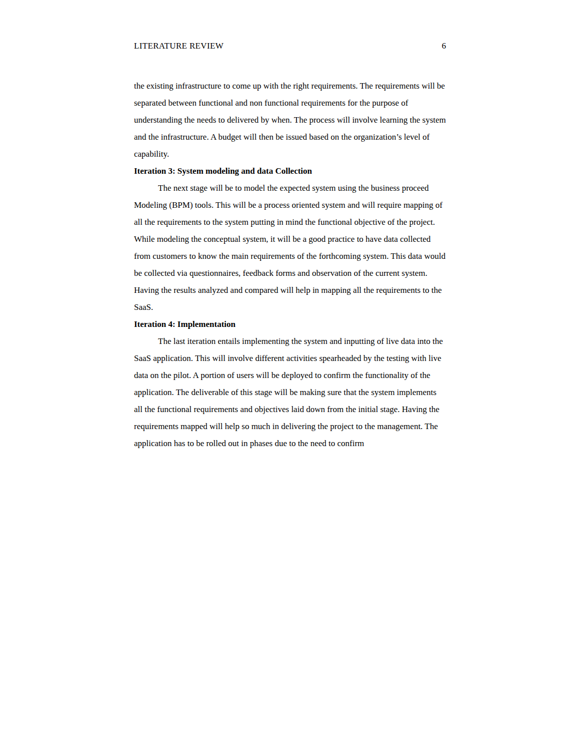LITERATURE REVIEW 6
the existing infrastructure to come up with the right requirements. The requirements will be separated between functional and non functional requirements for the purpose of understanding the needs to delivered by when. The process will involve learning the system and the infrastructure. A budget will then be issued based on the organization’s level of capability.
Iteration 3: System modeling and data Collection
The next stage will be to model the expected system using the business proceed Modeling (BPM) tools. This will be a process oriented system and will require mapping of all the requirements to the system putting in mind the functional objective of the project. While modeling the conceptual system, it will be a good practice to have data collected from customers to know the main requirements of the forthcoming system. This data would be collected via questionnaires, feedback forms and observation of the current system. Having the results analyzed and compared will help in mapping all the requirements to the SaaS.
Iteration 4: Implementation
The last iteration entails implementing the system and inputting of live data into the SaaS application. This will involve different activities spearheaded by the testing with live data on the pilot. A portion of users will be deployed to confirm the functionality of the application. The deliverable of this stage will be making sure that the system implements all the functional requirements and objectives laid down from the initial stage. Having the requirements mapped will help so much in delivering the project to the management. The application has to be rolled out in phases due to the need to confirm